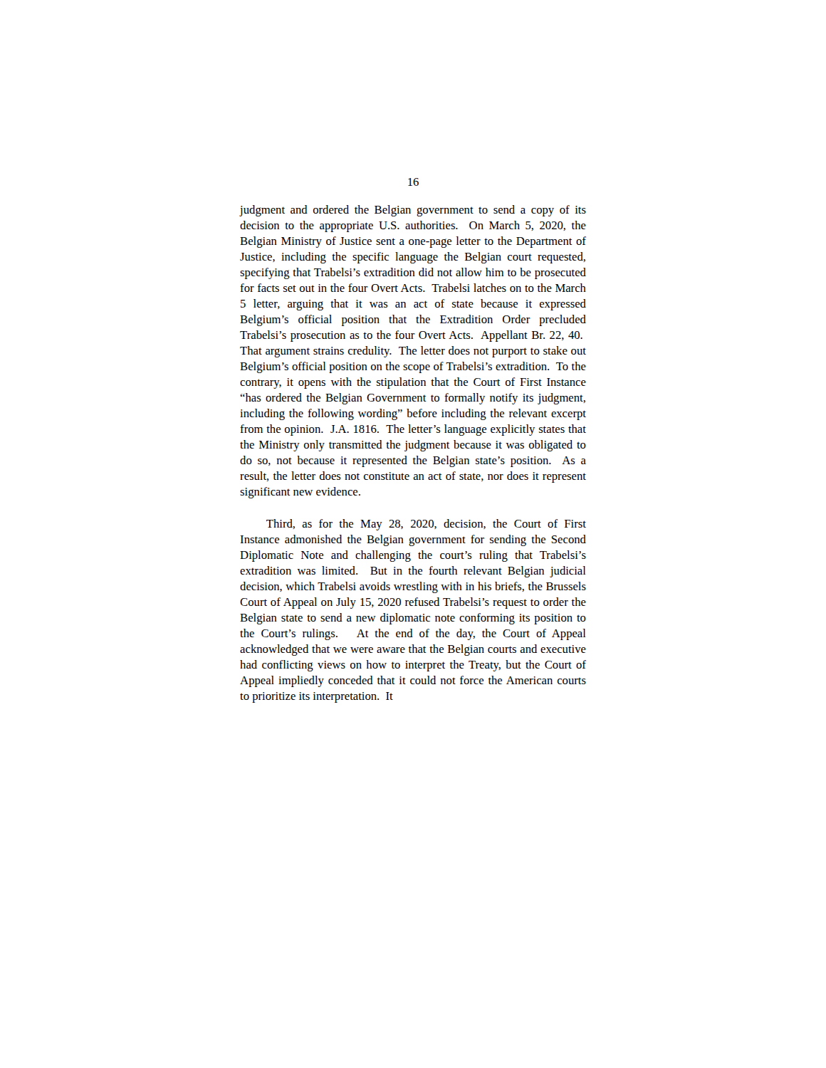16
judgment and ordered the Belgian government to send a copy of its decision to the appropriate U.S. authorities. On March 5, 2020, the Belgian Ministry of Justice sent a one-page letter to the Department of Justice, including the specific language the Belgian court requested, specifying that Trabelsi’s extradition did not allow him to be prosecuted for facts set out in the four Overt Acts. Trabelsi latches on to the March 5 letter, arguing that it was an act of state because it expressed Belgium’s official position that the Extradition Order precluded Trabelsi’s prosecution as to the four Overt Acts. Appellant Br. 22, 40. That argument strains credulity. The letter does not purport to stake out Belgium’s official position on the scope of Trabelsi’s extradition. To the contrary, it opens with the stipulation that the Court of First Instance “has ordered the Belgian Government to formally notify its judgment, including the following wording” before including the relevant excerpt from the opinion. J.A. 1816. The letter’s language explicitly states that the Ministry only transmitted the judgment because it was obligated to do so, not because it represented the Belgian state’s position. As a result, the letter does not constitute an act of state, nor does it represent significant new evidence.
Third, as for the May 28, 2020, decision, the Court of First Instance admonished the Belgian government for sending the Second Diplomatic Note and challenging the court’s ruling that Trabelsi’s extradition was limited. But in the fourth relevant Belgian judicial decision, which Trabelsi avoids wrestling with in his briefs, the Brussels Court of Appeal on July 15, 2020 refused Trabelsi’s request to order the Belgian state to send a new diplomatic note conforming its position to the Court’s rulings. At the end of the day, the Court of Appeal acknowledged that we were aware that the Belgian courts and executive had conflicting views on how to interpret the Treaty, but the Court of Appeal impliedly conceded that it could not force the American courts to prioritize its interpretation. It